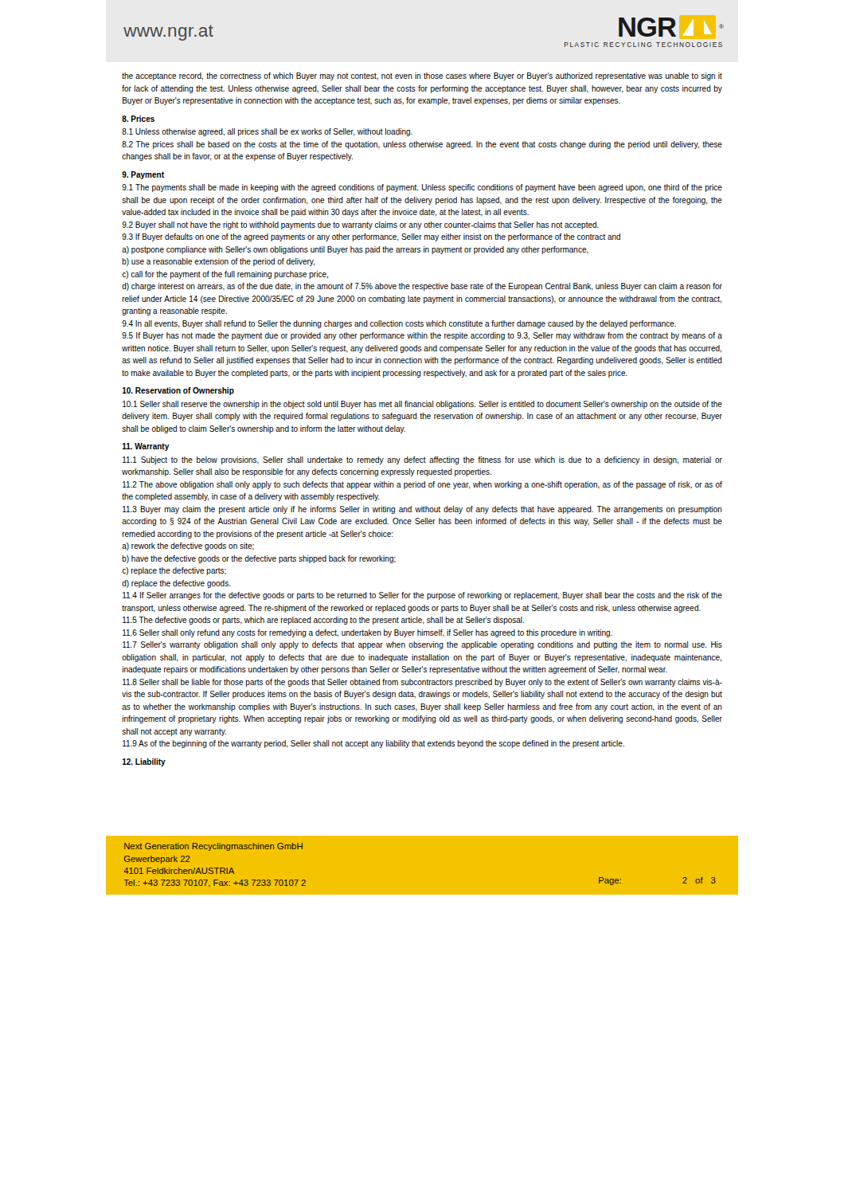www.ngr.at
NGR ®
Plastic Recycling Technologies
the acceptance record, the correctness of which Buyer may not contest, not even in those cases where Buyer or Buyer's authorized representative was unable to sign it for lack of attending the test. Unless otherwise agreed, Seller shall bear the costs for performing the acceptance test. Buyer shall, however, bear any costs incurred by Buyer or Buyer's representative in connection with the acceptance test, such as, for example, travel expenses, per diems or similar expenses.
8. Prices
8.1 Unless otherwise agreed, all prices shall be ex works of Seller, without loading.
8.2 The prices shall be based on the costs at the time of the quotation, unless otherwise agreed. In the event that costs change during the period until delivery, these changes shall be in favor, or at the expense of Buyer respectively.
9. Payment
9.1 The payments shall be made in keeping with the agreed conditions of payment. Unless specific conditions of payment have been agreed upon, one third of the price shall be due upon receipt of the order confirmation, one third after half of the delivery period has lapsed, and the rest upon delivery. Irrespective of the foregoing, the value-added tax included in the invoice shall be paid within 30 days after the invoice date, at the latest, in all events.
9.2 Buyer shall not have the right to withhold payments due to warranty claims or any other counter-claims that Seller has not accepted.
9.3 If Buyer defaults on one of the agreed payments or any other performance, Seller may either insist on the performance of the contract and
a) postpone compliance with Seller's own obligations until Buyer has paid the arrears in payment or provided any other performance,
b) use a reasonable extension of the period of delivery,
c) call for the payment of the full remaining purchase price,
d) charge interest on arrears, as of the due date, in the amount of 7.5% above the respective base rate of the European Central Bank, unless Buyer can claim a reason for relief under Article 14 (see Directive 2000/35/EC of 29 June 2000 on combating late payment in commercial transactions), or announce the withdrawal from the contract, granting a reasonable respite.
9.4 In all events, Buyer shall refund to Seller the dunning charges and collection costs which constitute a further damage caused by the delayed performance.
9.5 If Buyer has not made the payment due or provided any other performance within the respite according to 9.3, Seller may withdraw from the contract by means of a written notice. Buyer shall return to Seller, upon Seller's request, any delivered goods and compensate Seller for any reduction in the value of the goods that has occurred, as well as refund to Seller all justified expenses that Seller had to incur in connection with the performance of the contract. Regarding undelivered goods, Seller is entitled to make available to Buyer the completed parts, or the parts with incipient processing respectively, and ask for a prorated part of the sales price.
10. Reservation of Ownership
10.1 Seller shall reserve the ownership in the object sold until Buyer has met all financial obligations. Seller is entitled to document Seller's ownership on the outside of the delivery item. Buyer shall comply with the required formal regulations to safeguard the reservation of ownership. In case of an attachment or any other recourse, Buyer shall be obliged to claim Seller's ownership and to inform the latter without delay.
11. Warranty
11.1 Subject to the below provisions, Seller shall undertake to remedy any defect affecting the fitness for use which is due to a deficiency in design, material or workmanship. Seller shall also be responsible for any defects concerning expressly requested properties.
11.2 The above obligation shall only apply to such defects that appear within a period of one year, when working a one-shift operation, as of the passage of risk, or as of the completed assembly, in case of a delivery with assembly respectively.
11.3 Buyer may claim the present article only if he informs Seller in writing and without delay of any defects that have appeared. The arrangements on presumption according to § 924 of the Austrian General Civil Law Code are excluded. Once Seller has been informed of defects in this way, Seller shall - if the defects must be remedied according to the provisions of the present article -at Seller's choice:
a) rework the defective goods on site;
b) have the defective goods or the defective parts shipped back for reworking;
c) replace the defective parts;
d) replace the defective goods.
11.4 If Seller arranges for the defective goods or parts to be returned to Seller for the purpose of reworking or replacement, Buyer shall bear the costs and the risk of the transport, unless otherwise agreed. The re-shipment of the reworked or replaced goods or parts to Buyer shall be at Seller's costs and risk, unless otherwise agreed.
11.5 The defective goods or parts, which are replaced according to the present article, shall be at Seller's disposal.
11.6 Seller shall only refund any costs for remedying a defect, undertaken by Buyer himself, if Seller has agreed to this procedure in writing.
11.7 Seller's warranty obligation shall only apply to defects that appear when observing the applicable operating conditions and putting the item to normal use. His obligation shall, in particular, not apply to defects that are due to inadequate installation on the part of Buyer or Buyer's representative, inadequate maintenance, inadequate repairs or modifications undertaken by other persons than Seller or Seller's representative without the written agreement of Seller, normal wear.
11.8 Seller shall be liable for those parts of the goods that Seller obtained from subcontractors prescribed by Buyer only to the extent of Seller's own warranty claims vis-à-vis the sub-contractor. If Seller produces items on the basis of Buyer's design data, drawings or models, Seller's liability shall not extend to the accuracy of the design but as to whether the workmanship complies with Buyer's instructions. In such cases, Buyer shall keep Seller harmless and free from any court action, in the event of an infringement of proprietary rights. When accepting repair jobs or reworking or modifying old as well as third-party goods, or when delivering second-hand goods, Seller shall not accept any warranty.
11.9 As of the beginning of the warranty period, Seller shall not accept any liability that extends beyond the scope defined in the present article.
12. Liability
Next Generation Recyclingmaschinen GmbH
Gewerbepark 22
4101 Feldkirchen/AUSTRIA
Tel.: +43 7233 70107, Fax: +43 7233 70107 2
Page: 2of3